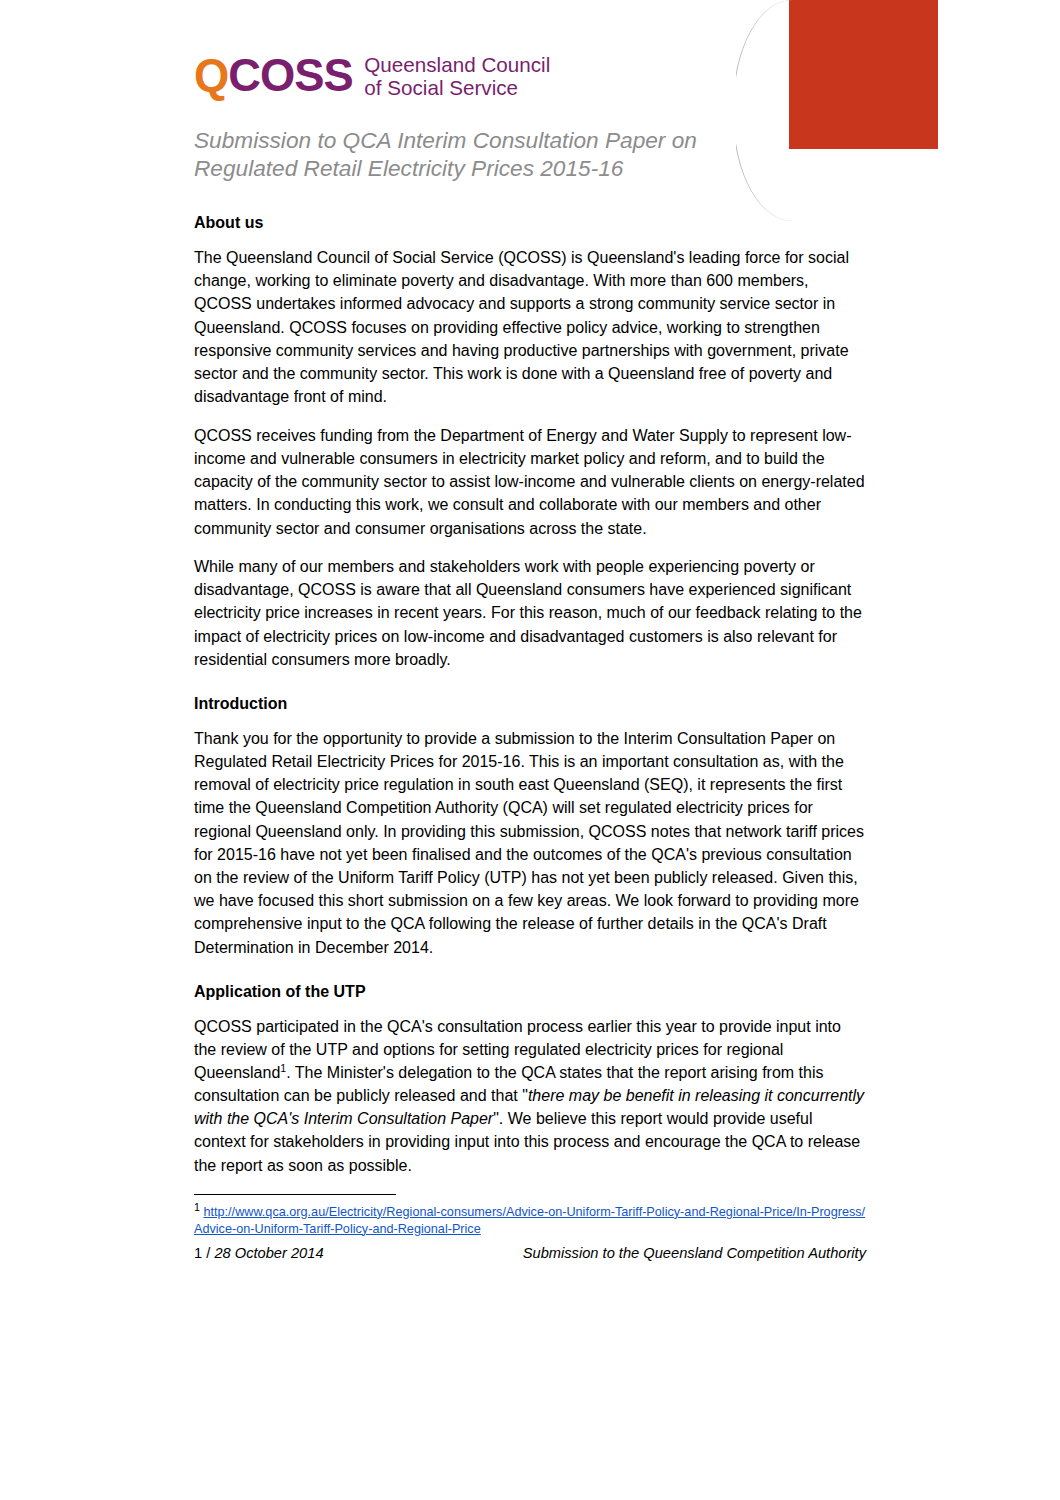QCOSS
Queensland Council
of Social Service
Submission to QCA Interim Consultation Paper on Regulated Retail Electricity Prices 2015-16
About us
The Queensland Council of Social Service (QCOSS) is Queensland's leading force for social change, working to eliminate poverty and disadvantage. With more than 600 members, QCOSS undertakes informed advocacy and supports a strong community service sector in Queensland. QCOSS focuses on providing effective policy advice, working to strengthen responsive community services and having productive partnerships with government, private sector and the community sector. This work is done with a Queensland free of poverty and disadvantage front of mind.
QCOSS receives funding from the Department of Energy and Water Supply to represent low-income and vulnerable consumers in electricity market policy and reform, and to build the capacity of the community sector to assist low-income and vulnerable clients on energy-related matters. In conducting this work, we consult and collaborate with our members and other community sector and consumer organisations across the state.
While many of our members and stakeholders work with people experiencing poverty or disadvantage, QCOSS is aware that all Queensland consumers have experienced significant electricity price increases in recent years. For this reason, much of our feedback relating to the impact of electricity prices on low-income and disadvantaged customers is also relevant for residential consumers more broadly.
Introduction
Thank you for the opportunity to provide a submission to the Interim Consultation Paper on Regulated Retail Electricity Prices for 2015-16. This is an important consultation as, with the removal of electricity price regulation in south east Queensland (SEQ), it represents the first time the Queensland Competition Authority (QCA) will set regulated electricity prices for regional Queensland only. In providing this submission, QCOSS notes that network tariff prices for 2015-16 have not yet been finalised and the outcomes of the QCA's previous consultation on the review of the Uniform Tariff Policy (UTP) has not yet been publicly released. Given this, we have focused this short submission on a few key areas. We look forward to providing more comprehensive input to the QCA following the release of further details in the QCA's Draft Determination in December 2014.
Application of the UTP
QCOSS participated in the QCA's consultation process earlier this year to provide input into the review of the UTP and options for setting regulated electricity prices for regional Queensland1. The Minister's delegation to the QCA states that the report arising from this consultation can be publicly released and that "there may be benefit in releasing it concurrently with the QCA's Interim Consultation Paper". We believe this report would provide useful context for stakeholders in providing input into this process and encourage the QCA to release the report as soon as possible.
1 http://www.qca.org.au/Electricity/Regional-consumers/Advice-on-Uniform-Tariff-Policy-and-Regional-Price/In-Progress/Advice-on-Uniform-Tariff-Policy-and-Regional-Price
1 / 28 October 2014
Submission to the Queensland Competition Authority